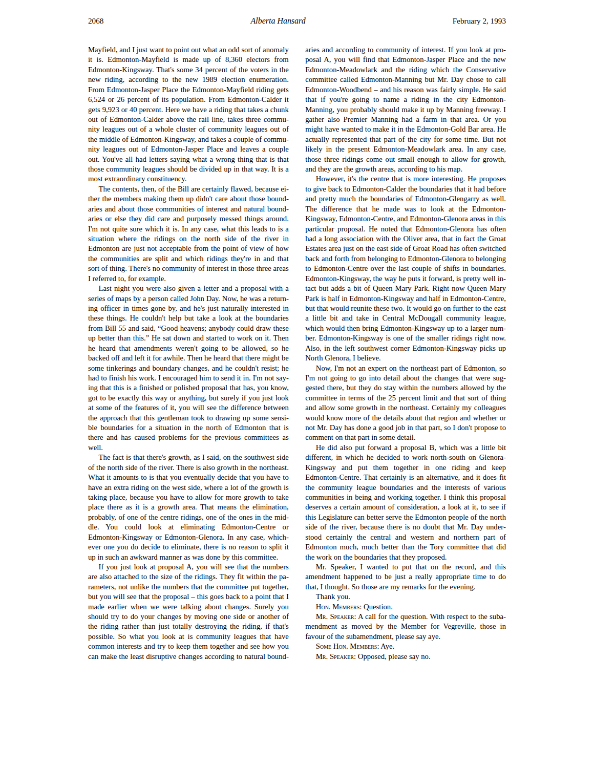2068 Alberta Hansard February 2, 1993
Mayfield, and I just want to point out what an odd sort of anomaly it is. Edmonton-Mayfield is made up of 8,360 electors from Edmonton-Kingsway. That's some 34 percent of the voters in the new riding, according to the new 1989 election enumeration. From Edmonton-Jasper Place the Edmonton-Mayfield riding gets 6,524 or 26 percent of its population. From Edmonton-Calder it gets 9,923 or 40 percent. Here we have a riding that takes a chunk out of Edmonton-Calder above the rail line, takes three community leagues out of a whole cluster of community leagues out of the middle of Edmonton-Kingsway, and takes a couple of community leagues out of Edmonton-Jasper Place and leaves a couple out. You've all had letters saying what a wrong thing that is that those community leagues should be divided up in that way. It is a most extraordinary constituency.
The contents, then, of the Bill are certainly flawed, because either the members making them up didn't care about those boundaries and about those communities of interest and natural boundaries or else they did care and purposely messed things around. I'm not quite sure which it is. In any case, what this leads to is a situation where the ridings on the north side of the river in Edmonton are just not acceptable from the point of view of how the communities are split and which ridings they're in and that sort of thing. There's no community of interest in those three areas I referred to, for example.
Last night you were also given a letter and a proposal with a series of maps by a person called John Day. Now, he was a returning officer in times gone by, and he's just naturally interested in these things. He couldn't help but take a look at the boundaries from Bill 55 and said, “Good heavens; anybody could draw these up better than this.” He sat down and started to work on it. Then he heard that amendments weren't going to be allowed, so he backed off and left it for awhile. Then he heard that there might be some tinkerings and boundary changes, and he couldn't resist; he had to finish his work. I encouraged him to send it in. I'm not saying that this is a finished or polished proposal that has, you know, got to be exactly this way or anything, but surely if you just look at some of the features of it, you will see the difference between the approach that this gentleman took to drawing up some sensible boundaries for a situation in the north of Edmonton that is there and has caused problems for the previous committees as well.
The fact is that there's growth, as I said, on the southwest side of the north side of the river. There is also growth in the northeast. What it amounts to is that you eventually decide that you have to have an extra riding on the west side, where a lot of the growth is taking place, because you have to allow for more growth to take place there as it is a growth area. That means the elimination, probably, of one of the centre ridings, one of the ones in the middle. You could look at eliminating Edmonton-Centre or Edmonton-Kingsway or Edmonton-Glenora. In any case, whichever one you do decide to eliminate, there is no reason to split it up in such an awkward manner as was done by this committee.
If you just look at proposal A, you will see that the numbers are also attached to the size of the ridings. They fit within the parameters, not unlike the numbers that the committee put together, but you will see that the proposal – this goes back to a point that I made earlier when we were talking about changes. Surely you should try to do your changes by moving one side or another of the riding rather than just totally destroying the riding, if that's possible. So what you look at is community leagues that have common interests and try to keep them together and see how you can make the least disruptive changes according to natural boundaries and according to community of interest. If you look at proposal A, you will find that Edmonton-Jasper Place and the new Edmonton-Meadowlark and the riding which the Conservative committee called Edmonton-Manning but Mr. Day chose to call Edmonton-Woodbend – and his reason was fairly simple. He said that if you're going to name a riding in the city Edmonton-Manning, you probably should make it up by Manning freeway. I gather also Premier Manning had a farm in that area. Or you might have wanted to make it in the Edmonton-Gold Bar area. He actually represented that part of the city for some time. But not likely in the present Edmonton-Meadowlark area. In any case, those three ridings come out small enough to allow for growth, and they are the growth areas, according to his map.
However, it's the centre that is more interesting. He proposes to give back to Edmonton-Calder the boundaries that it had before and pretty much the boundaries of Edmonton-Glengarry as well. The difference that he made was to look at the Edmonton-Kingsway, Edmonton-Centre, and Edmonton-Glenora areas in this particular proposal. He noted that Edmonton-Glenora has often had a long association with the Oliver area, that in fact the Groat Estates area just on the east side of Groat Road has often switched back and forth from belonging to Edmonton-Glenora to belonging to Edmonton-Centre over the last couple of shifts in boundaries. Edmonton-Kingsway, the way he puts it forward, is pretty well intact but adds a bit of Queen Mary Park. Right now Queen Mary Park is half in Edmonton-Kingsway and half in Edmonton-Centre, but that would reunite these two. It would go on further to the east a little bit and take in Central McDougall community league, which would then bring Edmonton-Kingsway up to a larger number. Edmonton-Kingsway is one of the smaller ridings right now. Also, in the left southwest corner Edmonton-Kingsway picks up North Glenora, I believe.
Now, I'm not an expert on the northeast part of Edmonton, so I'm not going to go into detail about the changes that were suggested there, but they do stay within the numbers allowed by the committee in terms of the 25 percent limit and that sort of thing and allow some growth in the northeast. Certainly my colleagues would know more of the details about that region and whether or not Mr. Day has done a good job in that part, so I don't propose to comment on that part in some detail.
He did also put forward a proposal B, which was a little bit different, in which he decided to work north-south on Glenora-Kingsway and put them together in one riding and keep Edmonton-Centre. That certainly is an alternative, and it does fit the community league boundaries and the interests of various communities in being and working together. I think this proposal deserves a certain amount of consideration, a look at it, to see if this Legislature can better serve the Edmonton people of the north side of the river, because there is no doubt that Mr. Day understood certainly the central and western and northern part of Edmonton much, much better than the Tory committee that did the work on the boundaries that they proposed.
Mr. Speaker, I wanted to put that on the record, and this amendment happened to be just a really appropriate time to do that, I thought. So those are my remarks for the evening.
Thank you.
Hon. Members: Question.
Mr. Speaker: A call for the question. With respect to the subamendment as moved by the Member for Vegreville, those in favour of the subamendment, please say aye.
Some Hon. Members: Aye.
Mr. Speaker: Opposed, please say no.